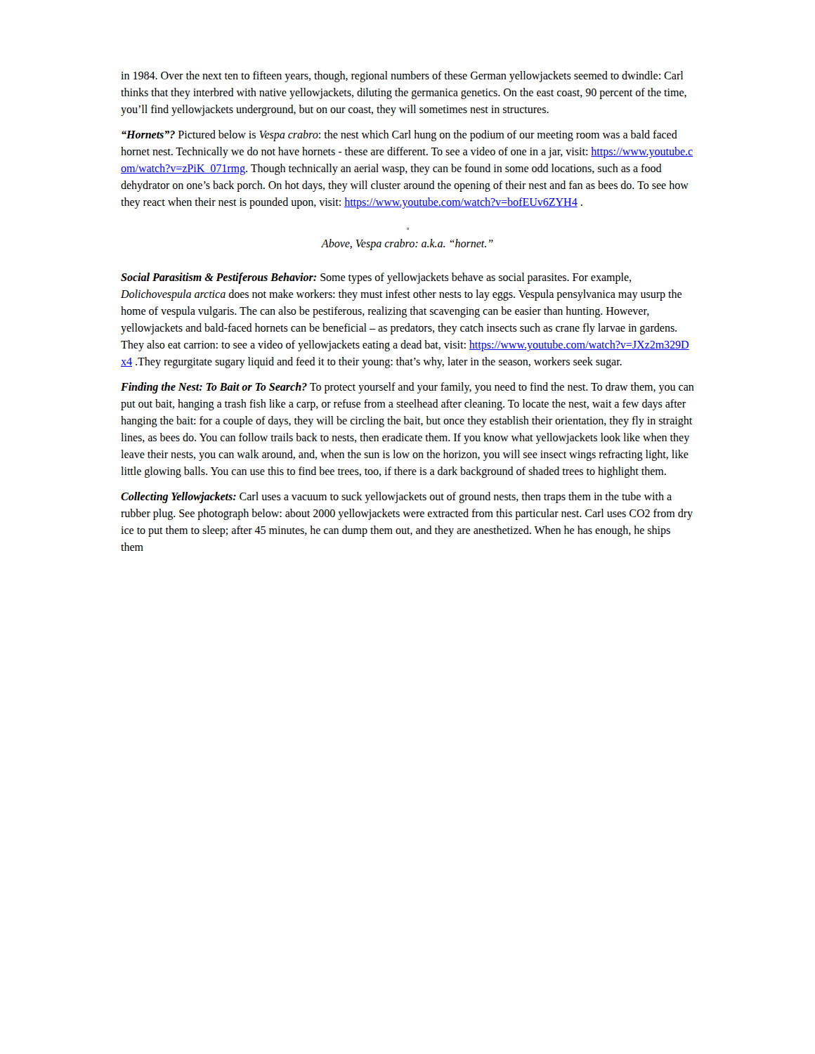in 1984. Over the next ten to fifteen years, though, regional numbers of these German yellowjackets seemed to dwindle: Carl thinks that they interbred with native yellowjackets, diluting the germanica genetics. On the east coast, 90 percent of the time, you’ll find yellowjackets underground, but on our coast, they will sometimes nest in structures.
“Hornets”? Pictured below is Vespa crabro: the nest which Carl hung on the podium of our meeting room was a bald faced hornet nest. Technically we do not have hornets - these are different. To see a video of one in a jar, visit: https://www.youtube.com/watch?v=zPiK_071rmg. Though technically an aerial wasp, they can be found in some odd locations, such as a food dehydrator on one’s back porch. On hot days, they will cluster around the opening of their nest and fan as bees do. To see how they react when their nest is pounded upon, visit: https://www.youtube.com/watch?v=bofEUv6ZYH4 .
Above, Vespa crabro: a.k.a. “hornet.”
Social Parasitism & Pestiferous Behavior: Some types of yellowjackets behave as social parasites. For example, Dolichovespula arctica does not make workers: they must infest other nests to lay eggs. Vespula pensylvanica may usurp the home of vespula vulgaris. The can also be pestiferous, realizing that scavenging can be easier than hunting. However, yellowjackets and bald-faced hornets can be beneficial – as predators, they catch insects such as crane fly larvae in gardens. They also eat carrion: to see a video of yellowjackets eating a dead bat, visit: https://www.youtube.com/watch?v=JXz2m329Dx4 .They regurgitate sugary liquid and feed it to their young: that’s why, later in the season, workers seek sugar.
Finding the Nest: To Bait or To Search? To protect yourself and your family, you need to find the nest. To draw them, you can put out bait, hanging a trash fish like a carp, or refuse from a steelhead after cleaning. To locate the nest, wait a few days after hanging the bait: for a couple of days, they will be circling the bait, but once they establish their orientation, they fly in straight lines, as bees do. You can follow trails back to nests, then eradicate them. If you know what yellowjackets look like when they leave their nests, you can walk around, and, when the sun is low on the horizon, you will see insect wings refracting light, like little glowing balls. You can use this to find bee trees, too, if there is a dark background of shaded trees to highlight them.
Collecting Yellowjackets: Carl uses a vacuum to suck yellowjackets out of ground nests, then traps them in the tube with a rubber plug. See photograph below: about 2000 yellowjackets were extracted from this particular nest. Carl uses CO2 from dry ice to put them to sleep; after 45 minutes, he can dump them out, and they are anesthetized. When he has enough, he ships them